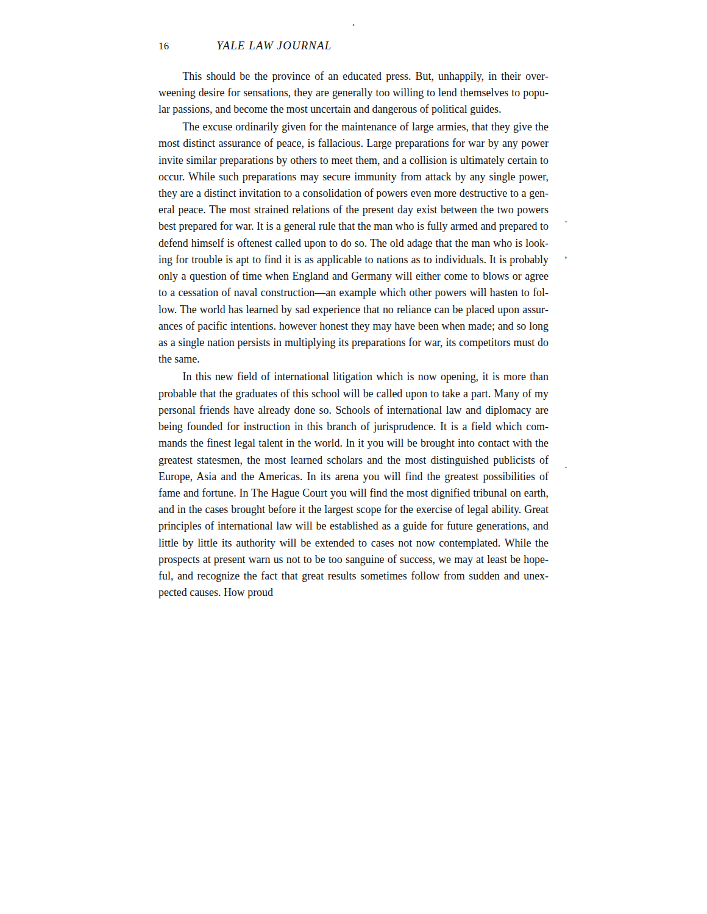.
16 YALE LAW JOURNAL
. , .
This should be the province of an educated press. But, unhappily, in their overweening desire for sensations, they are generally too willing to lend themselves to popular passions, and become the most uncertain and dangerous of political guides.
The excuse ordinarily given for the maintenance of large armies, that they give the most distinct assurance of peace, is fallacious. Large preparations for war by any power invite similar preparations by others to meet them, and a collision is ultimately certain to occur. While such preparations may secure immunity from attack by any single power, they are a distinct invitation to a consolidation of powers even more destructive to a general peace. The most strained relations of the present day exist between the two powers best prepared for war. It is a general rule that the man who is fully armed and prepared to defend himself is oftenest called upon to do so. The old adage that the man who is looking for trouble is apt to find it is as applicable to nations as to individuals. It is probably only a question of time when England and Germany will either come to blows or agree to a cessation of naval construction—an example which other powers will hasten to follow. The world has learned by sad experience that no reliance can be placed upon assurances of pacific intentions. however honest they may have been when made; and so long as a single nation persists in multiplying its preparations for war, its competitors must do the same.
In this new field of international litigation which is now opening, it is more than probable that the graduates of this school will be called upon to take a part. Many of my personal friends have already done so. Schools of international law and diplomacy are being founded for instruction in this branch of jurisprudence. It is a field which commands the finest legal talent in the world. In it you will be brought into contact with the greatest statesmen, the most learned scholars and the most distinguished publicists of Europe, Asia and the Americas. In its arena you will find the greatest possibilities of fame and fortune. In The Hague Court you will find the most dignified tribunal on earth, and in the cases brought before it the largest scope for the exercise of legal ability. Great principles of international law will be established as a guide for future generations, and little by little its authority will be extended to cases not now contemplated. While the prospects at present warn us not to be too sanguine of success, we may at least be hopeful, and recognize the fact that great results sometimes follow from sudden and unexpected causes. How proud